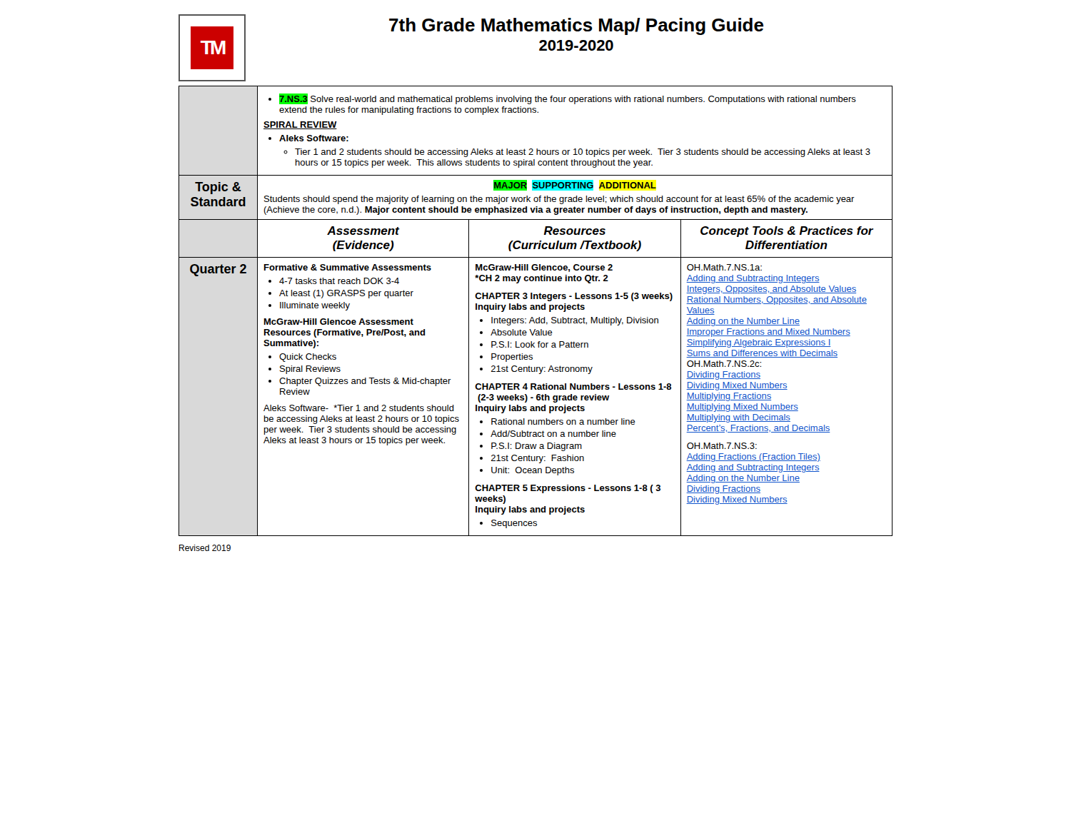TM
7th Grade Mathematics Map/ Pacing Guide
2019-2020
| | 7.NS.3 Solve real-world and mathematical problems involving the four operations with rational numbers. Computations with rational numbers extend the rules for manipulating fractions to complex fractions. SPIRAL REVIEW Aleks Software: Tier 1 and 2 students should be accessing Aleks at least 2 hours or 10 topics per week. Tier 3 students should be accessing Aleks at least 3 hours or 15 topics per week. This allows students to spiral content throughout the year. |
| Topic & Standard | MAJOR SUPPORTING ADDITIONAL Students should spend the majority of learning on the major work of the grade level; which should account for at least 65% of the academic year (Achieve the core, n.d.). Major content should be emphasized via a greater number of days of instruction, depth and mastery. |
| | Assessment (Evidence) | Resources (Curriculum /Textbook) | Concept Tools & Practices for Differentiation |
| Quarter 2 | Formative & Summative Assessments 4-7 tasks that reach DOK 3-4 At least (1) GRASPS per quarter Illuminate weekly McGraw-Hill Glencoe Assessment Resources (Formative, Pre/Post, and Summative): Quick Checks Spiral Reviews Chapter Quizzes and Tests & Mid-chapter Review Aleks Software- *Tier 1 and 2 students should be accessing Aleks at least 2 hours or 10 topics per week. Tier 3 students should be accessing Aleks at least 3 hours or 15 topics per week. | McGraw-Hill Glencoe, Course 2 *CH 2 may continue into Qtr. 2 CHAPTER 3 Integers - Lessons 1-5 (3 weeks) Inquiry labs and projects Integers: Add, Subtract, Multiply, Division Absolute Value P.S.I: Look for a Pattern Properties 21st Century: Astronomy CHAPTER 4 Rational Numbers - Lessons 1-8 (2-3 weeks) - 6th grade review Inquiry labs and projects Rational numbers on a number line Add/Subtract on a number line P.S.I: Draw a Diagram 21st Century: Fashion Unit: Ocean Depths CHAPTER 5 Expressions - Lessons 1-8 ( 3 weeks) Inquiry labs and projects Sequences | OH.Math.7.NS.1a: Adding and Subtracting Integers Integers, Opposites, and Absolute Values Rational Numbers, Opposites, and Absolute Values Adding on the Number Line Improper Fractions and Mixed Numbers Simplifying Algebraic Expressions I Sums and Differences with Decimals OH.Math.7.NS.2c: Dividing Fractions Dividing Mixed Numbers Multiplying Fractions Multiplying Mixed Numbers Multiplying with Decimals Percent’s, Fractions, and Decimals OH.Math.7.NS.3: Adding Fractions (Fraction Tiles) Adding and Subtracting Integers Adding on the Number Line Dividing Fractions Dividing Mixed Numbers |
Revised 2019